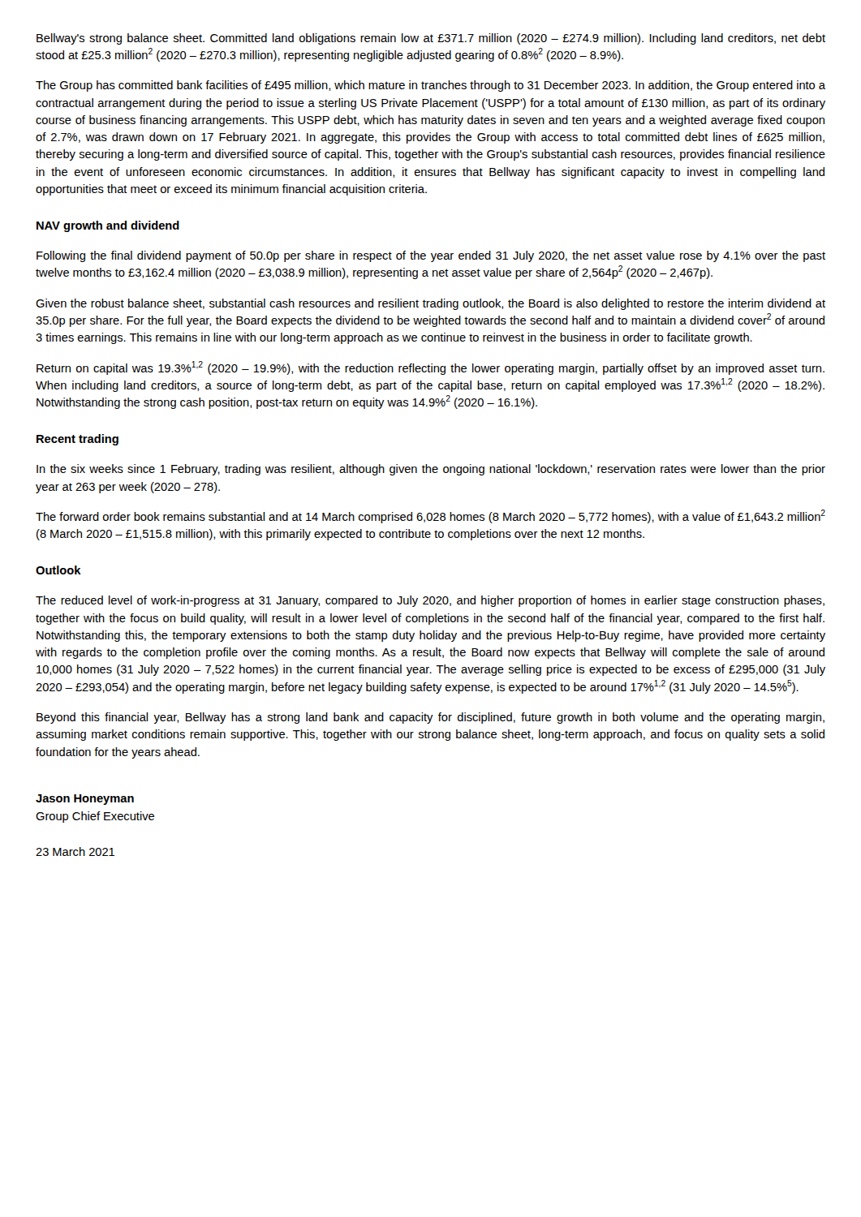Bellway's strong balance sheet. Committed land obligations remain low at £371.7 million (2020 – £274.9 million). Including land creditors, net debt stood at £25.3 million2 (2020 – £270.3 million), representing negligible adjusted gearing of 0.8%2 (2020 – 8.9%).
The Group has committed bank facilities of £495 million, which mature in tranches through to 31 December 2023. In addition, the Group entered into a contractual arrangement during the period to issue a sterling US Private Placement ('USPP') for a total amount of £130 million, as part of its ordinary course of business financing arrangements. This USPP debt, which has maturity dates in seven and ten years and a weighted average fixed coupon of 2.7%, was drawn down on 17 February 2021. In aggregate, this provides the Group with access to total committed debt lines of £625 million, thereby securing a long-term and diversified source of capital. This, together with the Group's substantial cash resources, provides financial resilience in the event of unforeseen economic circumstances. In addition, it ensures that Bellway has significant capacity to invest in compelling land opportunities that meet or exceed its minimum financial acquisition criteria.
NAV growth and dividend
Following the final dividend payment of 50.0p per share in respect of the year ended 31 July 2020, the net asset value rose by 4.1% over the past twelve months to £3,162.4 million (2020 – £3,038.9 million), representing a net asset value per share of 2,564p2 (2020 – 2,467p).
Given the robust balance sheet, substantial cash resources and resilient trading outlook, the Board is also delighted to restore the interim dividend at 35.0p per share. For the full year, the Board expects the dividend to be weighted towards the second half and to maintain a dividend cover2 of around 3 times earnings. This remains in line with our long-term approach as we continue to reinvest in the business in order to facilitate growth.
Return on capital was 19.3%1,2 (2020 – 19.9%), with the reduction reflecting the lower operating margin, partially offset by an improved asset turn. When including land creditors, a source of long-term debt, as part of the capital base, return on capital employed was 17.3%1,2 (2020 – 18.2%). Notwithstanding the strong cash position, post-tax return on equity was 14.9%2 (2020 – 16.1%).
Recent trading
In the six weeks since 1 February, trading was resilient, although given the ongoing national 'lockdown,' reservation rates were lower than the prior year at 263 per week (2020 – 278).
The forward order book remains substantial and at 14 March comprised 6,028 homes (8 March 2020 – 5,772 homes), with a value of £1,643.2 million2 (8 March 2020 – £1,515.8 million), with this primarily expected to contribute to completions over the next 12 months.
Outlook
The reduced level of work-in-progress at 31 January, compared to July 2020, and higher proportion of homes in earlier stage construction phases, together with the focus on build quality, will result in a lower level of completions in the second half of the financial year, compared to the first half. Notwithstanding this, the temporary extensions to both the stamp duty holiday and the previous Help-to-Buy regime, have provided more certainty with regards to the completion profile over the coming months. As a result, the Board now expects that Bellway will complete the sale of around 10,000 homes (31 July 2020 – 7,522 homes) in the current financial year. The average selling price is expected to be excess of £295,000 (31 July 2020 – £293,054) and the operating margin, before net legacy building safety expense, is expected to be around 17%1,2 (31 July 2020 – 14.5%5).
Beyond this financial year, Bellway has a strong land bank and capacity for disciplined, future growth in both volume and the operating margin, assuming market conditions remain supportive. This, together with our strong balance sheet, long-term approach, and focus on quality sets a solid foundation for the years ahead.
Jason Honeyman
Group Chief Executive
23 March 2021